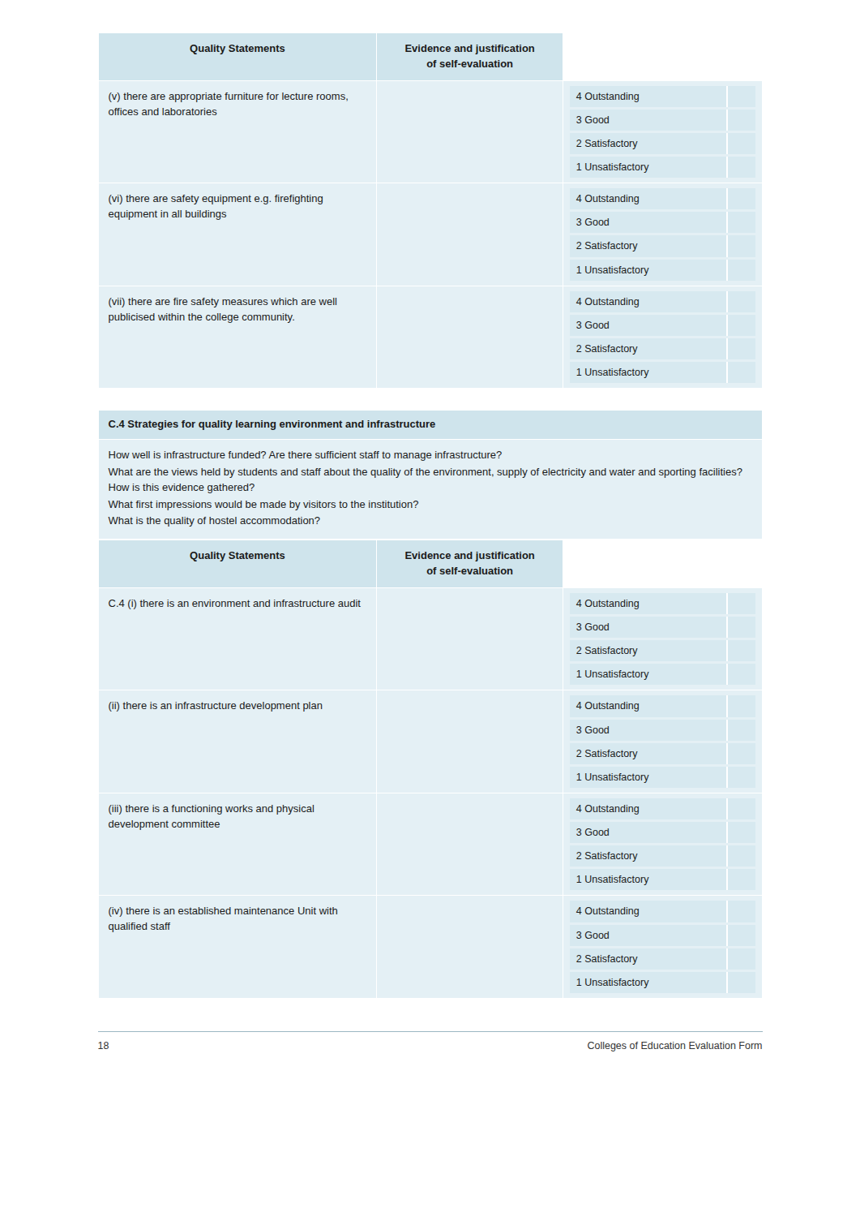| Quality Statements | Evidence and justification of self-evaluation | |
| --- | --- | --- |
| (v) there are appropriate furniture for lecture rooms, offices and laboratories | | 4 Outstanding 3 Good 2 Satisfactory 1 Unsatisfactory |
| (vi) there are safety equipment e.g. firefighting equipment in all buildings | | 4 Outstanding 3 Good 2 Satisfactory 1 Unsatisfactory |
| (vii) there are fire safety measures which are well publicised within the college community. | | 4 Outstanding 3 Good 2 Satisfactory 1 Unsatisfactory |
C.4 Strategies for quality learning environment and infrastructure
How well is infrastructure funded? Are there sufficient staff to manage infrastructure?
What are the views held by students and staff about the quality of the environment, supply of electricity and water and sporting facilities? How is this evidence gathered?
What first impressions would be made by visitors to the institution?
What is the quality of hostel accommodation?
| Quality Statements | Evidence and justification of self-evaluation | |
| --- | --- | --- |
| C.4 (i) there is an environment and infrastructure audit | | 4 Outstanding 3 Good 2 Satisfactory 1 Unsatisfactory |
| (ii) there is an infrastructure development plan | | 4 Outstanding 3 Good 2 Satisfactory 1 Unsatisfactory |
| (iii) there is a functioning works and physical development committee | | 4 Outstanding 3 Good 2 Satisfactory 1 Unsatisfactory |
| (iv) there is an established maintenance Unit with qualified staff | | 4 Outstanding 3 Good 2 Satisfactory 1 Unsatisfactory |
18
Colleges of Education Evaluation Form